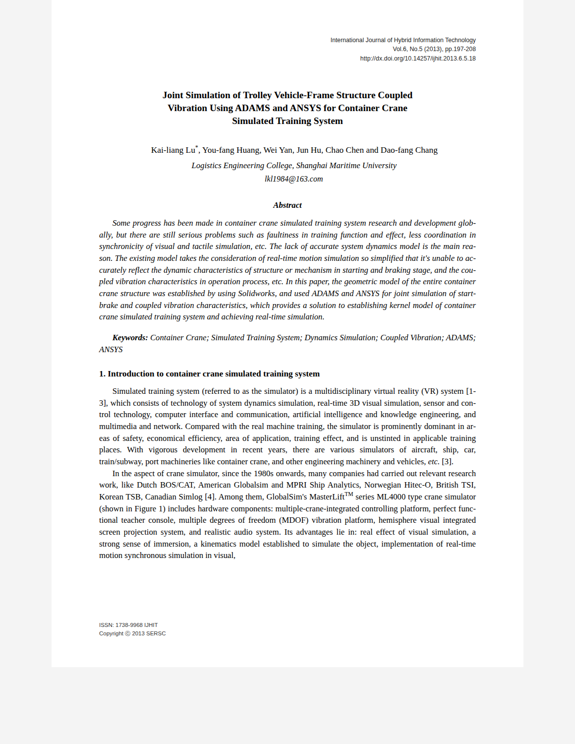International Journal of Hybrid Information Technology
Vol.6, No.5 (2013), pp.197-208
http://dx.doi.org/10.14257/ijhit.2013.6.5.18
Joint Simulation of Trolley Vehicle-Frame Structure Coupled
Vibration Using ADAMS and ANSYS for Container Crane
Simulated Training System
Kai-liang Lu*, You-fang Huang, Wei Yan, Jun Hu, Chao Chen and Dao-fang Chang
Logistics Engineering College, Shanghai Maritime University
lkl1984@163.com
Abstract
Some progress has been made in container crane simulated training system research and development globally, but there are still serious problems such as faultiness in training function and effect, less coordination in synchronicity of visual and tactile simulation, etc. The lack of accurate system dynamics model is the main reason. The existing model takes the consideration of real-time motion simulation so simplified that it's unable to accurately reflect the dynamic characteristics of structure or mechanism in starting and braking stage, and the coupled vibration characteristics in operation process, etc. In this paper, the geometric model of the entire container crane structure was established by using Solidworks, and used ADAMS and ANSYS for joint simulation of start-brake and coupled vibration characteristics, which provides a solution to establishing kernel model of container crane simulated training system and achieving real-time simulation.
Keywords: Container Crane; Simulated Training System; Dynamics Simulation; Coupled Vibration; ADAMS; ANSYS
1. Introduction to container crane simulated training system
Simulated training system (referred to as the simulator) is a multidisciplinary virtual reality (VR) system [1-3], which consists of technology of system dynamics simulation, real-time 3D visual simulation, sensor and control technology, computer interface and communication, artificial intelligence and knowledge engineering, and multimedia and network. Compared with the real machine training, the simulator is prominently dominant in areas of safety, economical efficiency, area of application, training effect, and is unstinted in applicable training places. With vigorous development in recent years, there are various simulators of aircraft, ship, car, train/subway, port machineries like container crane, and other engineering machinery and vehicles, etc. [3].
In the aspect of crane simulator, since the 1980s onwards, many companies had carried out relevant research work, like Dutch BOS/CAT, American Globalsim and MPRI Ship Analytics, Norwegian Hitec-O, British TSI, Korean TSB, Canadian Simlog [4]. Among them, GlobalSim's MasterLiftTM series ML4000 type crane simulator (shown in Figure 1) includes hardware components: multiple-crane-integrated controlling platform, perfect functional teacher console, multiple degrees of freedom (MDOF) vibration platform, hemisphere visual integrated screen projection system, and realistic audio system. Its advantages lie in: real effect of visual simulation, a strong sense of immersion, a kinematics model established to simulate the object, implementation of real-time motion synchronous simulation in visual,
ISSN: 1738-9968 IJHIT
Copyright ⓒ 2013 SERSC